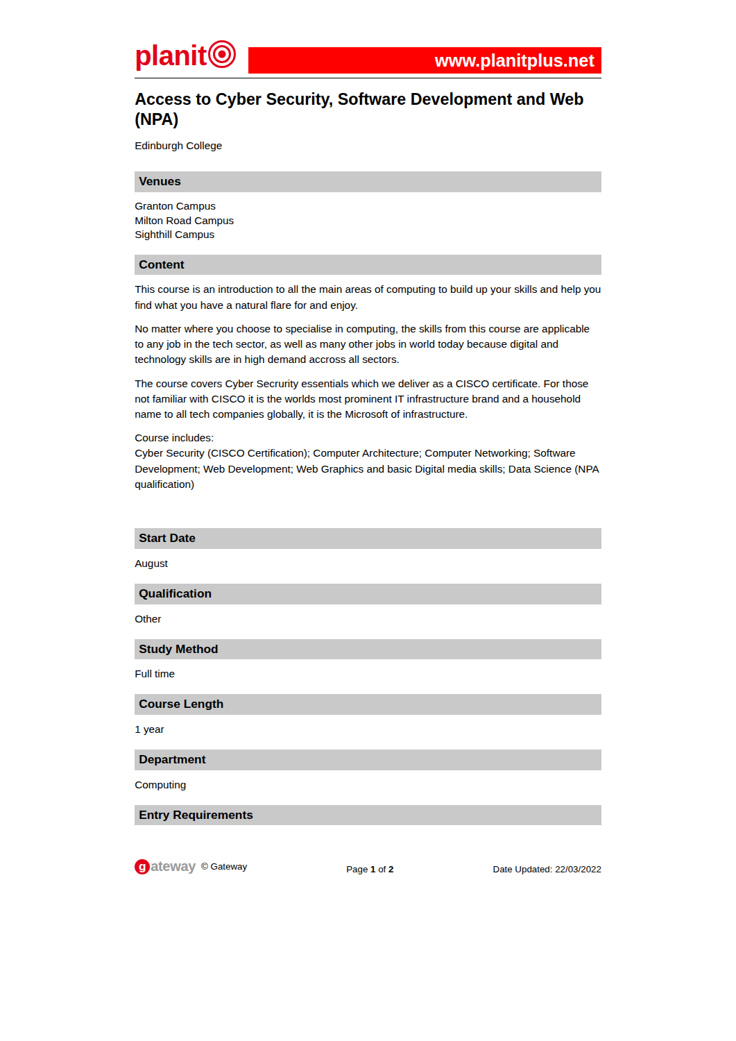planit
www.planitplus.net
Access to Cyber Security, Software Development and Web (NPA)
Edinburgh College
Venues
Granton Campus
Milton Road Campus
Sighthill Campus
Content
This course is an introduction to all the main areas of computing to build up your skills and help you find what you have a natural flare for and enjoy.
No matter where you choose to specialise in computing, the skills from this course are applicable to any job in the tech sector, as well as many other jobs in world today because digital and technology skills are in high demand accross all sectors.
The course covers Cyber Secrurity essentials which we deliver as a CISCO certificate. For those not familiar with CISCO it is the worlds most prominent IT infrastructure brand and a household name to all tech companies globally, it is the Microsoft of infrastructure.
Course includes:
Cyber Security (CISCO Certification); Computer Architecture; Computer Networking; Software Development; Web Development; Web Graphics and basic Digital media skills; Data Science (NPA qualification)
Start Date
August
Qualification
Other
Study Method
Full time
Course Length
1 year
Department
Computing
Entry Requirements
gateway © Gateway
Page 1 of 2
Date Updated: 22/03/2022